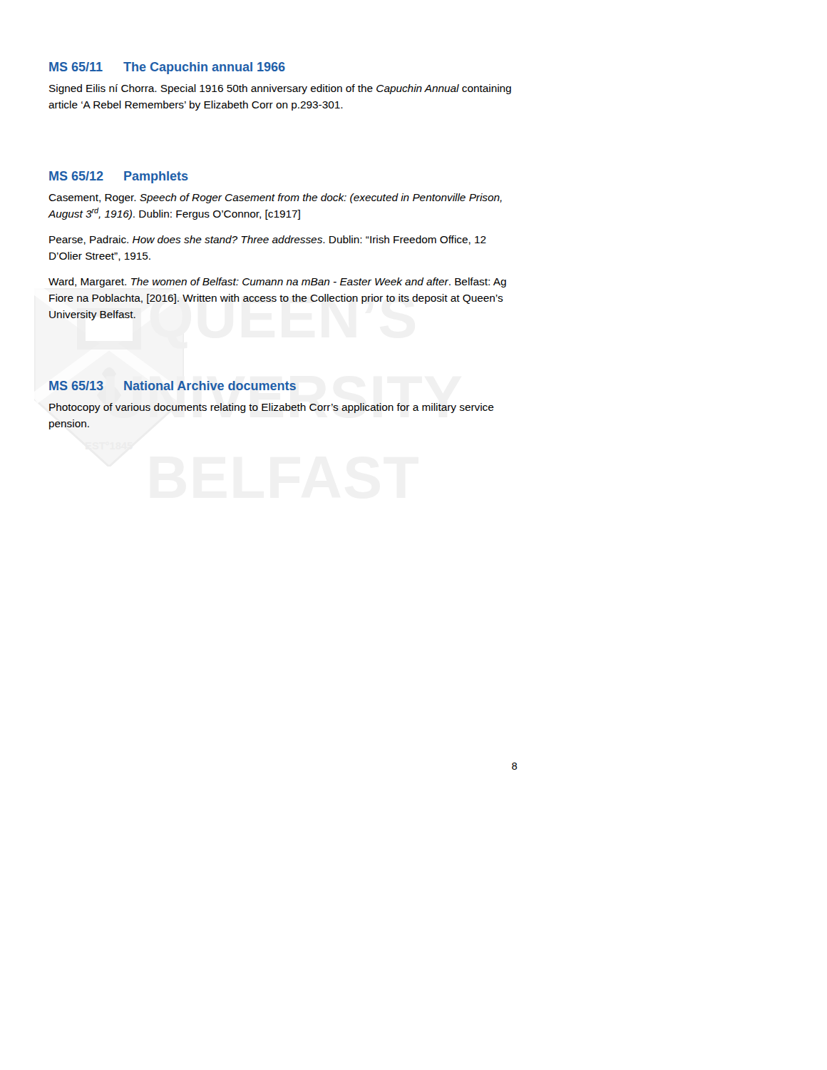EST°1845
QUEEN’S
UNIVERSITY
BELFAST
MS 65/11 The Capuchin annual 1966
Signed Eilis ní Chorra. Special 1916 50th anniversary edition of the Capuchin Annual containing article ‘A Rebel Remembers’ by Elizabeth Corr on p.293-301.
MS 65/12 Pamphlets
Casement, Roger. Speech of Roger Casement from the dock: (executed in Pentonville Prison, August 3rd, 1916). Dublin: Fergus O’Connor, [c1917]
Pearse, Padraic. How does she stand? Three addresses. Dublin: “Irish Freedom Office, 12 D’Olier Street”, 1915.
Ward, Margaret. The women of Belfast: Cumann na mBan - Easter Week and after. Belfast: Ag Fiore na Poblachta, [2016]. Written with access to the Collection prior to its deposit at Queen’s University Belfast.
MS 65/13 National Archive documents
Photocopy of various documents relating to Elizabeth Corr’s application for a military service pension.
8